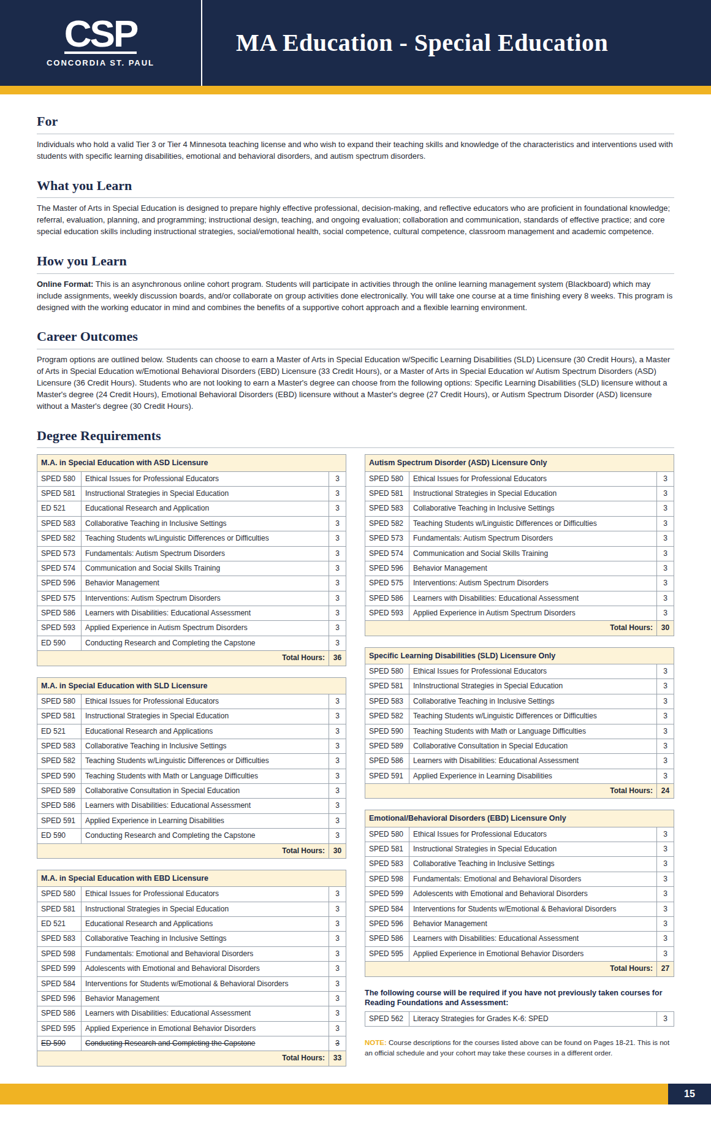CSP
CONCORDIA ST. PAUL
MA Education - Special Education
For
Individuals who hold a valid Tier 3 or Tier 4 Minnesota teaching license and who wish to expand their teaching skills and knowledge of the characteristics and interventions used with students with specific learning disabilities, emotional and behavioral disorders, and autism spectrum disorders.
What you Learn
The Master of Arts in Special Education is designed to prepare highly effective professional, decision-making, and reflective educators who are proficient in foundational knowledge; referral, evaluation, planning, and programming; instructional design, teaching, and ongoing evaluation; collaboration and communication, standards of effective practice; and core special education skills including instructional strategies, social/emotional health, social competence, cultural competence, classroom management and academic competence.
How you Learn
Online Format: This is an asynchronous online cohort program. Students will participate in activities through the online learning management system (Blackboard) which may include assignments, weekly discussion boards, and/or collaborate on group activities done electronically. You will take one course at a time finishing every 8 weeks. This program is designed with the working educator in mind and combines the benefits of a supportive cohort approach and a flexible learning environment.
Career Outcomes
Program options are outlined below. Students can choose to earn a Master of Arts in Special Education w/Specific Learning Disabilities (SLD) Licensure (30 Credit Hours), a Master of Arts in Special Education w/Emotional Behavioral Disorders (EBD) Licensure (33 Credit Hours), or a Master of Arts in Special Education w/ Autism Spectrum Disorders (ASD) Licensure (36 Credit Hours). Students who are not looking to earn a Master's degree can choose from the following options: Specific Learning Disabilities (SLD) licensure without a Master's degree (24 Credit Hours), Emotional Behavioral Disorders (EBD) licensure without a Master's degree (27 Credit Hours), or Autism Spectrum Disorder (ASD) licensure without a Master's degree (30 Credit Hours).
Degree Requirements
M.A. in Special Education with ASD Licensure
| SPED 580 | Ethical Issues for Professional Educators | 3 |
| SPED 581 | Instructional Strategies in Special Education | 3 |
| ED 521 | Educational Research and Application | 3 |
| SPED 583 | Collaborative Teaching in Inclusive Settings | 3 |
| SPED 582 | Teaching Students w/Linguistic Differences or Difficulties | 3 |
| SPED 573 | Fundamentals: Autism Spectrum Disorders | 3 |
| SPED 574 | Communication and Social Skills Training | 3 |
| SPED 596 | Behavior Management | 3 |
| SPED 575 | Interventions: Autism Spectrum Disorders | 3 |
| SPED 586 | Learners with Disabilities: Educational Assessment | 3 |
| SPED 593 | Applied Experience in Autism Spectrum Disorders | 3 |
| ED 590 | Conducting Research and Completing the Capstone | 3 |
| Total Hours: | 36 |
M.A. in Special Education with SLD Licensure
| SPED 580 | Ethical Issues for Professional Educators | 3 |
| SPED 581 | Instructional Strategies in Special Education | 3 |
| ED 521 | Educational Research and Applications | 3 |
| SPED 583 | Collaborative Teaching in Inclusive Settings | 3 |
| SPED 582 | Teaching Students w/Linguistic Differences or Difficulties | 3 |
| SPED 590 | Teaching Students with Math or Language Difficulties | 3 |
| SPED 589 | Collaborative Consultation in Special Education | 3 |
| SPED 586 | Learners with Disabilities: Educational Assessment | 3 |
| SPED 591 | Applied Experience in Learning Disabilities | 3 |
| ED 590 | Conducting Research and Completing the Capstone | 3 |
| Total Hours: | 30 |
M.A. in Special Education with EBD Licensure
| SPED 580 | Ethical Issues for Professional Educators | 3 |
| SPED 581 | Instructional Strategies in Special Education | 3 |
| ED 521 | Educational Research and Applications | 3 |
| SPED 583 | Collaborative Teaching in Inclusive Settings | 3 |
| SPED 598 | Fundamentals: Emotional and Behavioral Disorders | 3 |
| SPED 599 | Adolescents with Emotional and Behavioral Disorders | 3 |
| SPED 584 | Interventions for Students w/Emotional & Behavioral Disorders | 3 |
| SPED 596 | Behavior Management | 3 |
| SPED 586 | Learners with Disabilities: Educational Assessment | 3 |
| SPED 595 | Applied Experience in Emotional Behavior Disorders | 3 |
| ED 590 | Conducting Research and Completing the Capstone | 3 |
| Total Hours: | 33 |
Autism Spectrum Disorder (ASD) Licensure Only
| SPED 580 | Ethical Issues for Professional Educators | 3 |
| SPED 581 | Instructional Strategies in Special Education | 3 |
| SPED 583 | Collaborative Teaching in Inclusive Settings | 3 |
| SPED 582 | Teaching Students w/Linguistic Differences or Difficulties | 3 |
| SPED 573 | Fundamentals: Autism Spectrum Disorders | 3 |
| SPED 574 | Communication and Social Skills Training | 3 |
| SPED 596 | Behavior Management | 3 |
| SPED 575 | Interventions: Autism Spectrum Disorders | 3 |
| SPED 586 | Learners with Disabilities: Educational Assessment | 3 |
| SPED 593 | Applied Experience in Autism Spectrum Disorders | 3 |
| Total Hours: | 30 |
Specific Learning Disabilities (SLD) Licensure Only
| SPED 580 | Ethical Issues for Professional Educators | 3 |
| SPED 581 | InInstructional Strategies in Special Education | 3 |
| SPED 583 | Collaborative Teaching in Inclusive Settings | 3 |
| SPED 582 | Teaching Students w/Linguistic Differences or Difficulties | 3 |
| SPED 590 | Teaching Students with Math or Language Difficulties | 3 |
| SPED 589 | Collaborative Consultation in Special Education | 3 |
| SPED 586 | Learners with Disabilities: Educational Assessment | 3 |
| SPED 591 | Applied Experience in Learning Disabilities | 3 |
| Total Hours: | 24 |
Emotional/Behavioral Disorders (EBD) Licensure Only
| SPED 580 | Ethical Issues for Professional Educators | 3 |
| SPED 581 | Instructional Strategies in Special Education | 3 |
| SPED 583 | Collaborative Teaching in Inclusive Settings | 3 |
| SPED 598 | Fundamentals: Emotional and Behavioral Disorders | 3 |
| SPED 599 | Adolescents with Emotional and Behavioral Disorders | 3 |
| SPED 584 | Interventions for Students w/Emotional & Behavioral Disorders | 3 |
| SPED 596 | Behavior Management | 3 |
| SPED 586 | Learners with Disabilities: Educational Assessment | 3 |
| SPED 595 | Applied Experience in Emotional Behavior Disorders | 3 |
| Total Hours: | 27 |
The following course will be required if you have not previously taken courses for Reading Foundations and Assessment:
| SPED 562 | Literacy Strategies for Grades K-6: SPED | 3 |
NOTE: Course descriptions for the courses listed above can be found on Pages 18-21. This is not an official schedule and your cohort may take these courses in a different order.
15